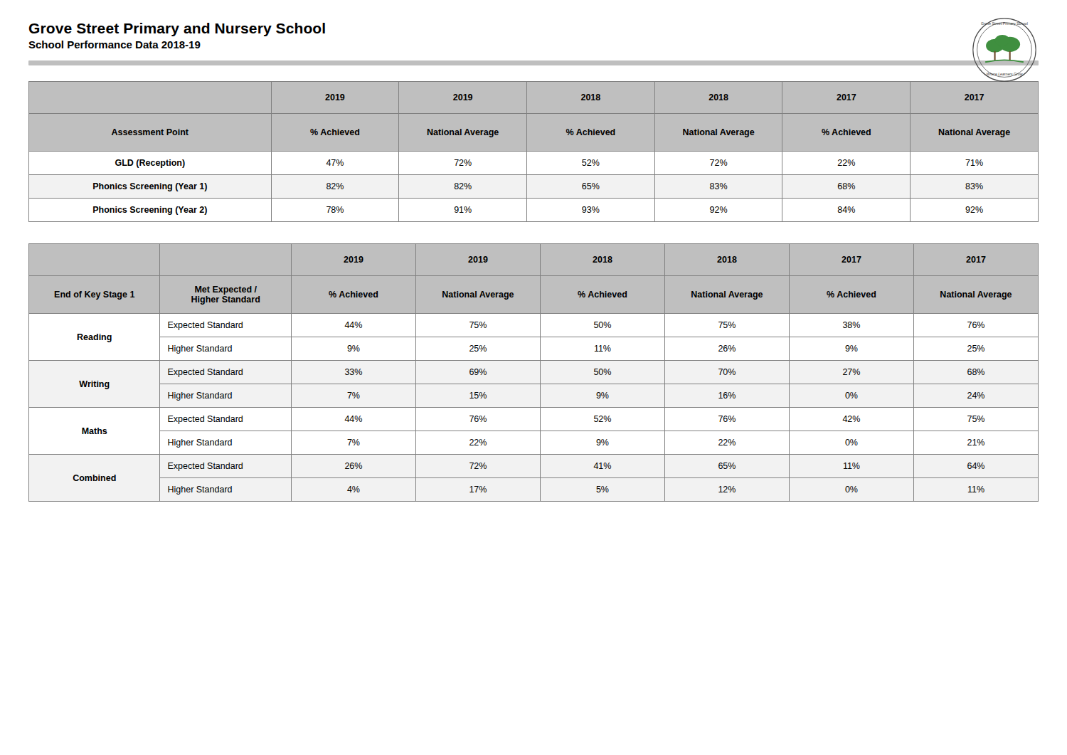Grove Street Primary and Nursery School
School Performance Data 2018-19
Grove Street Primary School Where Learners Grow
| | 2019 | 2019 | 2018 | 2018 | 2017 | 2017 |
| --- | --- | --- | --- | --- | --- | --- |
| Assessment Point | % Achieved | National Average | % Achieved | National Average | % Achieved | National Average |
| GLD (Reception) | 47% | 72% | 52% | 72% | 22% | 71% |
| Phonics Screening (Year 1) | 82% | 82% | 65% | 83% | 68% | 83% |
| Phonics Screening (Year 2) | 78% | 91% | 93% | 92% | 84% | 92% |
| | | 2019 | 2019 | 2018 | 2018 | 2017 | 2017 |
| --- | --- | --- | --- | --- | --- | --- | --- |
| End of Key Stage 1 | Met Expected / Higher Standard | % Achieved | National Average | % Achieved | National Average | % Achieved | National Average |
| Reading | Expected Standard | 44% | 75% | 50% | 75% | 38% | 76% |
| Higher Standard | 9% | 25% | 11% | 26% | 9% | 25% |
| Writing | Expected Standard | 33% | 69% | 50% | 70% | 27% | 68% |
| Higher Standard | 7% | 15% | 9% | 16% | 0% | 24% |
| Maths | Expected Standard | 44% | 76% | 52% | 76% | 42% | 75% |
| Higher Standard | 7% | 22% | 9% | 22% | 0% | 21% |
| Combined | Expected Standard | 26% | 72% | 41% | 65% | 11% | 64% |
| Higher Standard | 4% | 17% | 5% | 12% | 0% | 11% |